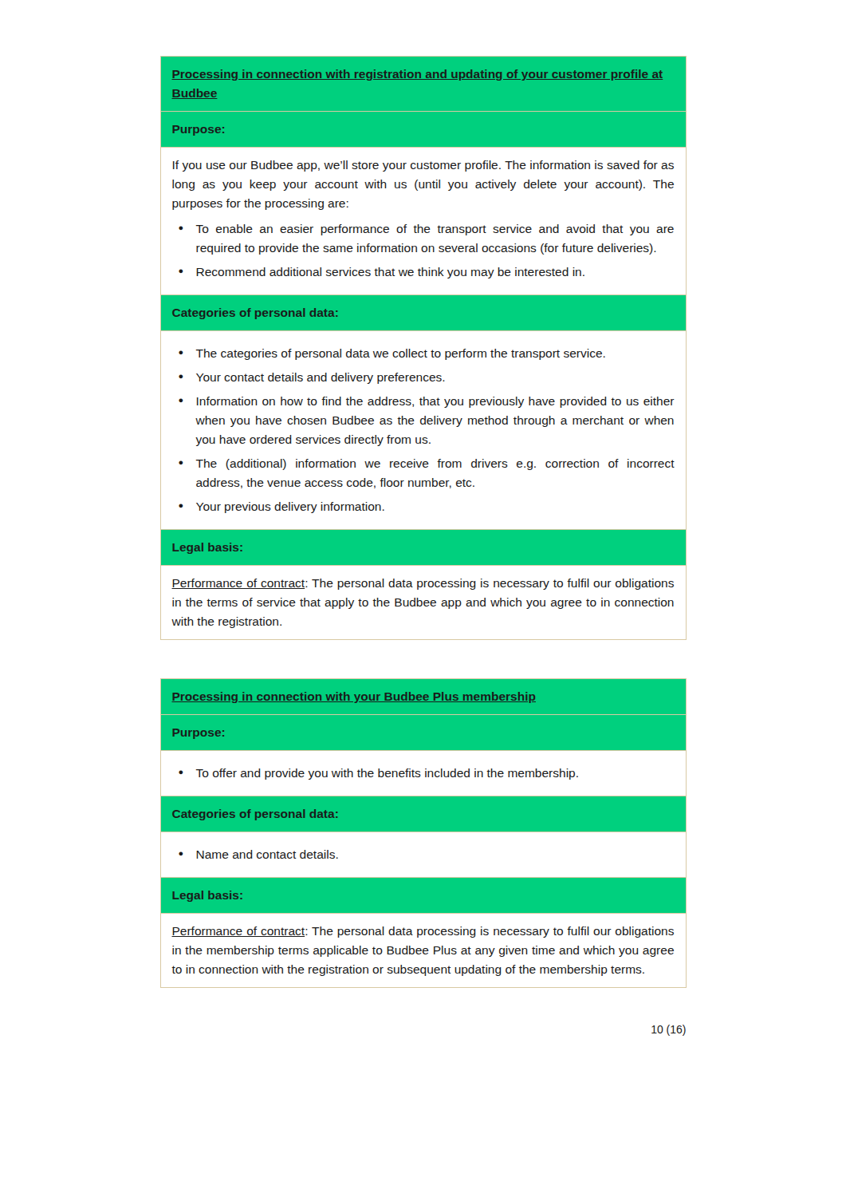| Processing in connection with registration and updating of your customer profile at Budbee |
| Purpose: |
| If you use our Budbee app, we’ll store your customer profile. The information is saved for as long as you keep your account with us (until you actively delete your account). The purposes for the processing are: To enable an easier performance of the transport service and avoid that you are required to provide the same information on several occasions (for future deliveries). Recommend additional services that we think you may be interested in. |
| Categories of personal data: |
| The categories of personal data we collect to perform the transport service. Your contact details and delivery preferences. Information on how to find the address, that you previously have provided to us either when you have chosen Budbee as the delivery method through a merchant or when you have ordered services directly from us. The (additional) information we receive from drivers e.g. correction of incorrect address, the venue access code, floor number, etc. Your previous delivery information. |
| Legal basis: |
| Performance of contract : The personal data processing is necessary to fulfil our obligations in the terms of service that apply to the Budbee app and which you agree to in connection with the registration. |
| Processing in connection with your Budbee Plus membership |
| Purpose: |
| To offer and provide you with the benefits included in the membership. |
| Categories of personal data: |
| Name and contact details. |
| Legal basis: |
| Performance of contract : The personal data processing is necessary to fulfil our obligations in the membership terms applicable to Budbee Plus at any given time and which you agree to in connection with the registration or subsequent updating of the membership terms. |
10 (16)